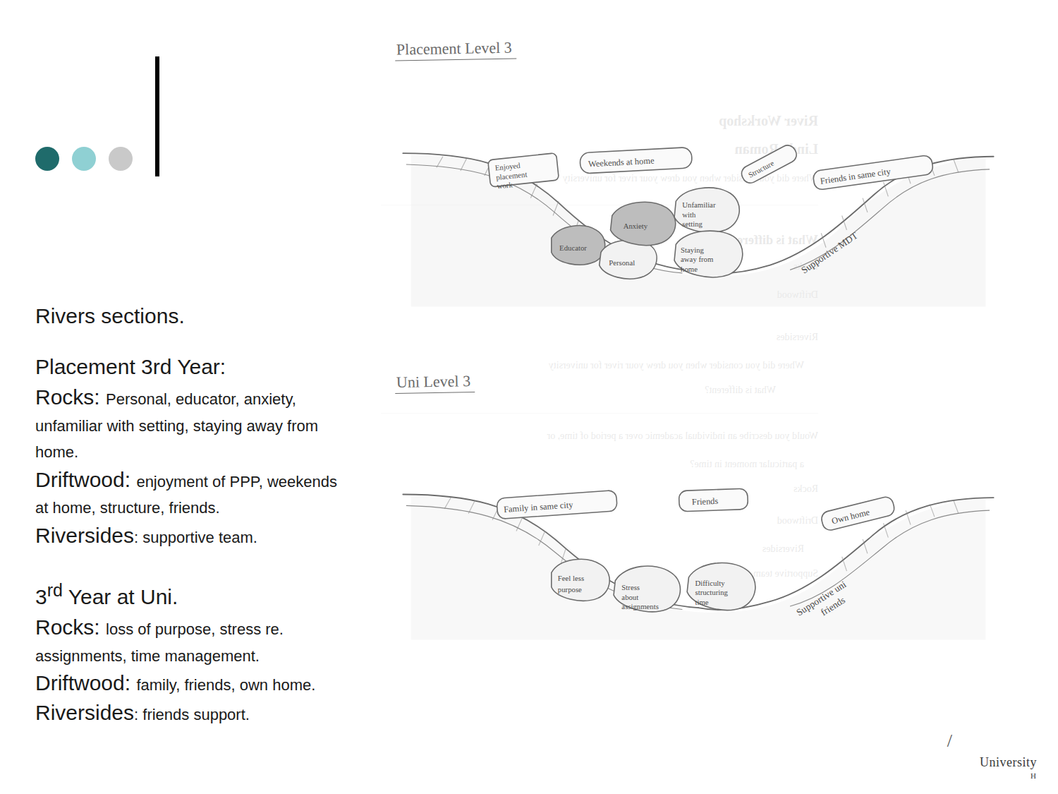Rivers sections.
Placement 3rd Year:
Rocks: Personal, educator, anxiety, unfamiliar with setting, staying away from home.
Driftwood: enjoyment of PPP, weekends at home, structure, friends.
Riversides: supportive team.
3rd Year at Uni.
Rocks: loss of purpose, stress re. assignments, time management.
Driftwood: family, friends, own home.
Riversides: friends support.
River Workshop
Linda Roman
Where did you consider when you drew your river for university
What is different?
Rocks
Driftwood
Riversides
Where did you consider when you drew your river for university
What is different?
Would you describe an individual academic over a period of time, or
a particular moment in time?
Rocks
Driftwood
Riversides
Supportive team
Placement Level 3
Hand-drawn river cross-section labelled Placement Level 3 A pencil sketch of a river channel. Driftwood pieces near the surface are labelled "Enjoyed placement work", "Weekends at home", "Structure" and "Friends in same city". Rocks at the bottom are labelled "Educator", "Personal", "Anxiety", "Unfamiliar with setting" and "Staying away from home". The right bank is labelled "Supportive MDT". Enjoyed placement work Weekends at home Structure Friends in same city Educator Personal Anxiety Unfamiliar with setting Staying away from home Supportive MDT
Uni Level 3
Hand-drawn river cross-section labelled Uni Level 3 A pencil sketch of a river channel. Driftwood pieces near the surface are labelled "Family in same city", "Friends" and "Own home". Rocks at the bottom are labelled "Feel less purpose", "Stress about assignments" and "Difficulty structuring time". The right bank is labelled "Supportive uni friends". Family in same city Friends Own home Feel less purpose Stress about assignments Difficulty structuring time Supportive uni friends
/
University
H